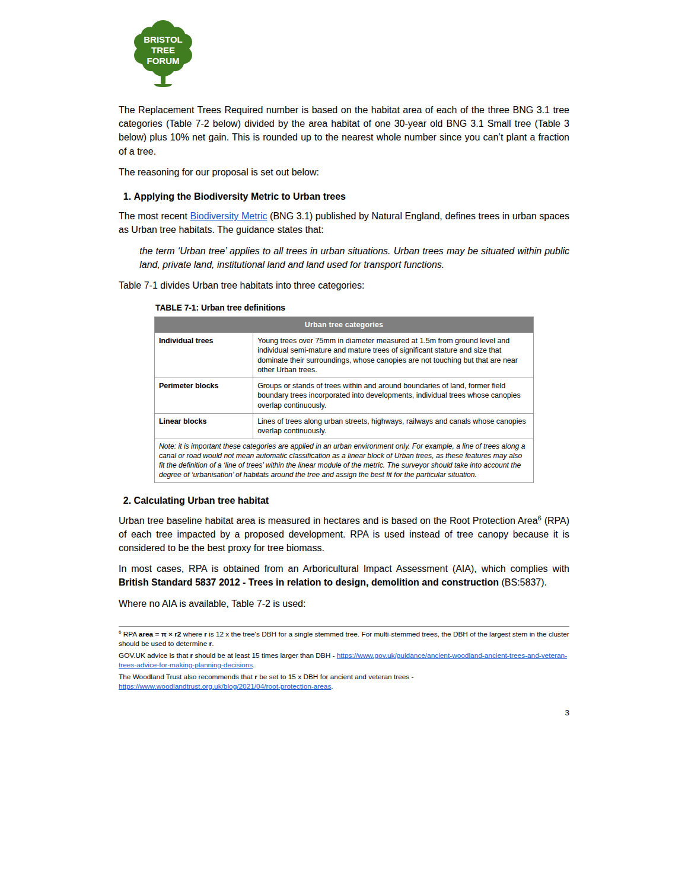BRISTOL TREE FORUM
The Replacement Trees Required number is based on the habitat area of each of the three BNG 3.1 tree categories (Table 7-2 below) divided by the area habitat of one 30-year old BNG 3.1 Small tree (Table 3 below) plus 10% net gain. This is rounded up to the nearest whole number since you can’t plant a fraction of a tree.
The reasoning for our proposal is set out below:
Applying the Biodiversity Metric to Urban trees
The most recent Biodiversity Metric (BNG 3.1) published by Natural England, defines trees in urban spaces as Urban tree habitats. The guidance states that:
the term ‘Urban tree’ applies to all trees in urban situations. Urban trees may be situated within public land, private land, institutional land and land used for transport functions.
Table 7-1 divides Urban tree habitats into three categories:
TABLE 7-1: Urban tree definitions
| Urban tree categories |
| --- |
| Individual trees | Young trees over 75mm in diameter measured at 1.5m from ground level and individual semi-mature and mature trees of significant stature and size that dominate their surroundings, whose canopies are not touching but that are near other Urban trees. |
| Perimeter blocks | Groups or stands of trees within and around boundaries of land, former field boundary trees incorporated into developments, individual trees whose canopies overlap continuously. |
| Linear blocks | Lines of trees along urban streets, highways, railways and canals whose canopies overlap continuously. |
| Note: it is important these categories are applied in an urban environment only. For example, a line of trees along a canal or road would not mean automatic classification as a linear block of Urban trees, as these features may also fit the definition of a ‘line of trees’ within the linear module of the metric. The surveyor should take into account the degree of ‘urbanisation’ of habitats around the tree and assign the best fit for the particular situation. |
Calculating Urban tree habitat
Urban tree baseline habitat area is measured in hectares and is based on the Root Protection Area6 (RPA) of each tree impacted by a proposed development. RPA is used instead of tree canopy because it is considered to be the best proxy for tree biomass.
In most cases, RPA is obtained from an Arboricultural Impact Assessment (AIA), which complies with British Standard 5837 2012 - Trees in relation to design, demolition and construction (BS:5837).
Where no AIA is available, Table 7-2 is used:
6 RPA area = π × r2 where r is 12 x the tree's DBH for a single stemmed tree. For multi-stemmed trees, the DBH of the largest stem in the cluster should be used to determine r.
GOV.UK advice is that r should be at least 15 times larger than DBH - https://www.gov.uk/guidance/ancient-woodland-ancient-trees-and-veteran-trees-advice-for-making-planning-decisions.
The Woodland Trust also recommends that r be set to 15 x DBH for ancient and veteran trees - https://www.woodlandtrust.org.uk/blog/2021/04/root-protection-areas.
3